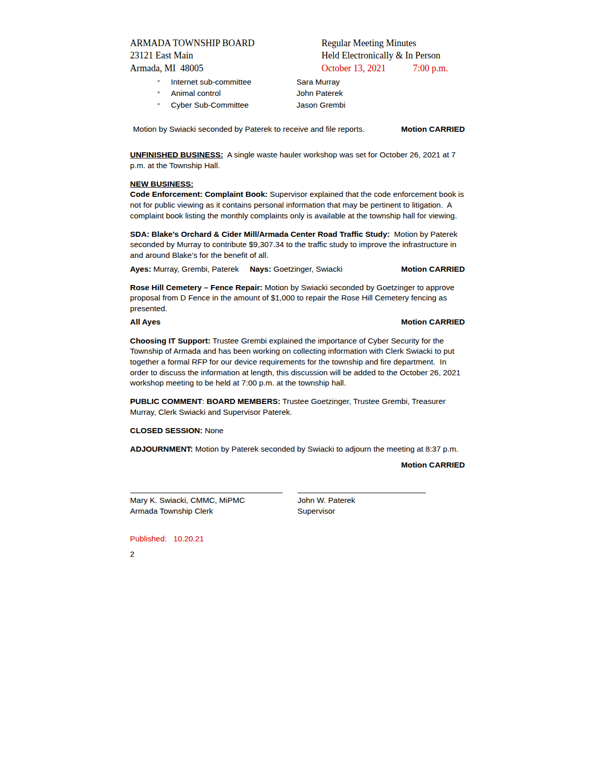| ARMADA TOWNSHIP BOARD | Regular Meeting Minutes |
| 23121 East Main | Held Electronically & In Person |
| Armada, MI 48005 | October 13, 2021 7:00 p.m. |
°Internet sub-committee Sara Murray
°Animal control John Paterek
°Cyber Sub-Committee Jason Grembi
Motion by Swiacki seconded by Paterek to receive and file reports. Motion CARRIED
UNFINISHED BUSINESS: A single waste hauler workshop was set for October 26, 2021 at 7 p.m. at the Township Hall.
NEW BUSINESS:
Code Enforcement: Complaint Book: Supervisor explained that the code enforcement book is not for public viewing as it contains personal information that may be pertinent to litigation. A complaint book listing the monthly complaints only is available at the township hall for viewing.
SDA: Blake’s Orchard & Cider Mill/Armada Center Road Traffic Study: Motion by Paterek seconded by Murray to contribute $9,307.34 to the traffic study to improve the infrastructure in and around Blake’s for the benefit of all.
Ayes: Murray, Grembi, Paterek Nays: Goetzinger, Swiacki Motion CARRIED
Rose Hill Cemetery – Fence Repair: Motion by Swiacki seconded by Goetzinger to approve proposal from D Fence in the amount of $1,000 to repair the Rose Hill Cemetery fencing as presented.
All Ayes Motion CARRIED
Choosing IT Support: Trustee Grembi explained the importance of Cyber Security for the Township of Armada and has been working on collecting information with Clerk Swiacki to put together a formal RFP for our device requirements for the township and fire department. In order to discuss the information at length, this discussion will be added to the October 26, 2021 workshop meeting to be held at 7:00 p.m. at the township hall.
PUBLIC COMMENT: BOARD MEMBERS: Trustee Goetzinger, Trustee Grembi, Treasurer Murray, Clerk Swiacki and Supervisor Paterek.
CLOSED SESSION: None
ADJOURNMENT: Motion by Paterek seconded by Swiacki to adjourn the meeting at 8:37 p.m.
Motion CARRIED
| Mary K. Swiacki, CMMC, MiPMC Armada Township Clerk | John W. Paterek Supervisor |
Published: 10.20.21
2